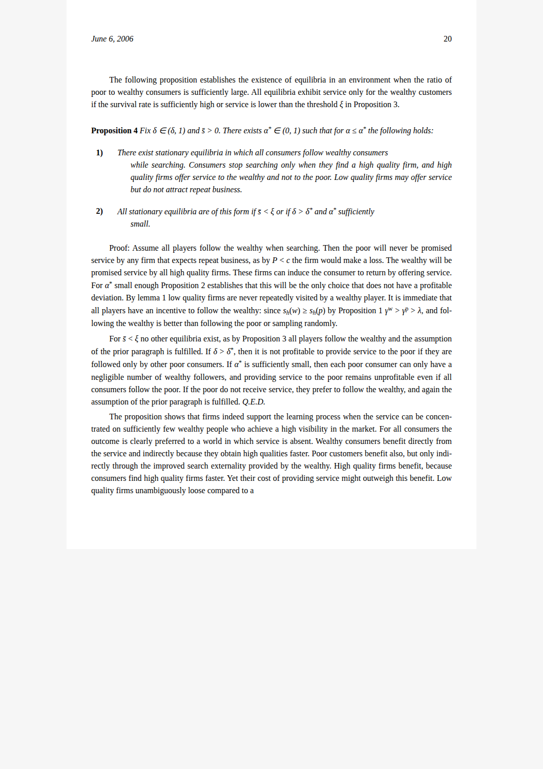June 6, 2006 20
The following proposition establishes the existence of equilibria in an environment when the ratio of poor to wealthy consumers is sufficiently large. All equilibria exhibit service only for the wealthy customers if the survival rate is sufficiently high or service is lower than the threshold ξ in Proposition 3.
Proposition 4 Fix δ ∈ (δ, 1) and s̄ > 0. There exists α* ∈ (0, 1) such that for α ≤ α* the following holds:
1) There exist stationary equilibria in which all consumers follow wealthy consumers while searching. Consumers stop searching only when they find a high quality firm, and high quality firms offer service to the wealthy and not to the poor. Low quality firms may offer service but do not attract repeat business.
2) All stationary equilibria are of this form if s̄ < ξ or if δ > δ* and α* sufficiently small.
Proof: Assume all players follow the wealthy when searching. Then the poor will never be promised service by any firm that expects repeat business, as by P < c the firm would make a loss. The wealthy will be promised service by all high quality firms. These firms can induce the consumer to return by offering service. For α* small enough Proposition 2 establishes that this will be the only choice that does not have a profitable deviation. By lemma 1 low quality firms are never repeatedly visited by a wealthy player. It is immediate that all players have an incentive to follow the wealthy: since sh(w) ≥ sh(p) by Proposition 1 γw > γp > λ, and following the wealthy is better than following the poor or sampling randomly.
For s̄ < ξ no other equilibria exist, as by Proposition 3 all players follow the wealthy and the assumption of the prior paragraph is fulfilled. If δ > δ*, then it is not profitable to provide service to the poor if they are followed only by other poor consumers. If α* is sufficiently small, then each poor consumer can only have a negligible number of wealthy followers, and providing service to the poor remains unprofitable even if all consumers follow the poor. If the poor do not receive service, they prefer to follow the wealthy, and again the assumption of the prior paragraph is fulfilled. Q.E.D.
The proposition shows that firms indeed support the learning process when the service can be concentrated on sufficiently few wealthy people who achieve a high visibility in the market. For all consumers the outcome is clearly preferred to a world in which service is absent. Wealthy consumers benefit directly from the service and indirectly because they obtain high qualities faster. Poor customers benefit also, but only indirectly through the improved search externality provided by the wealthy. High quality firms benefit, because consumers find high quality firms faster. Yet their cost of providing service might outweigh this benefit. Low quality firms unambiguously loose compared to a